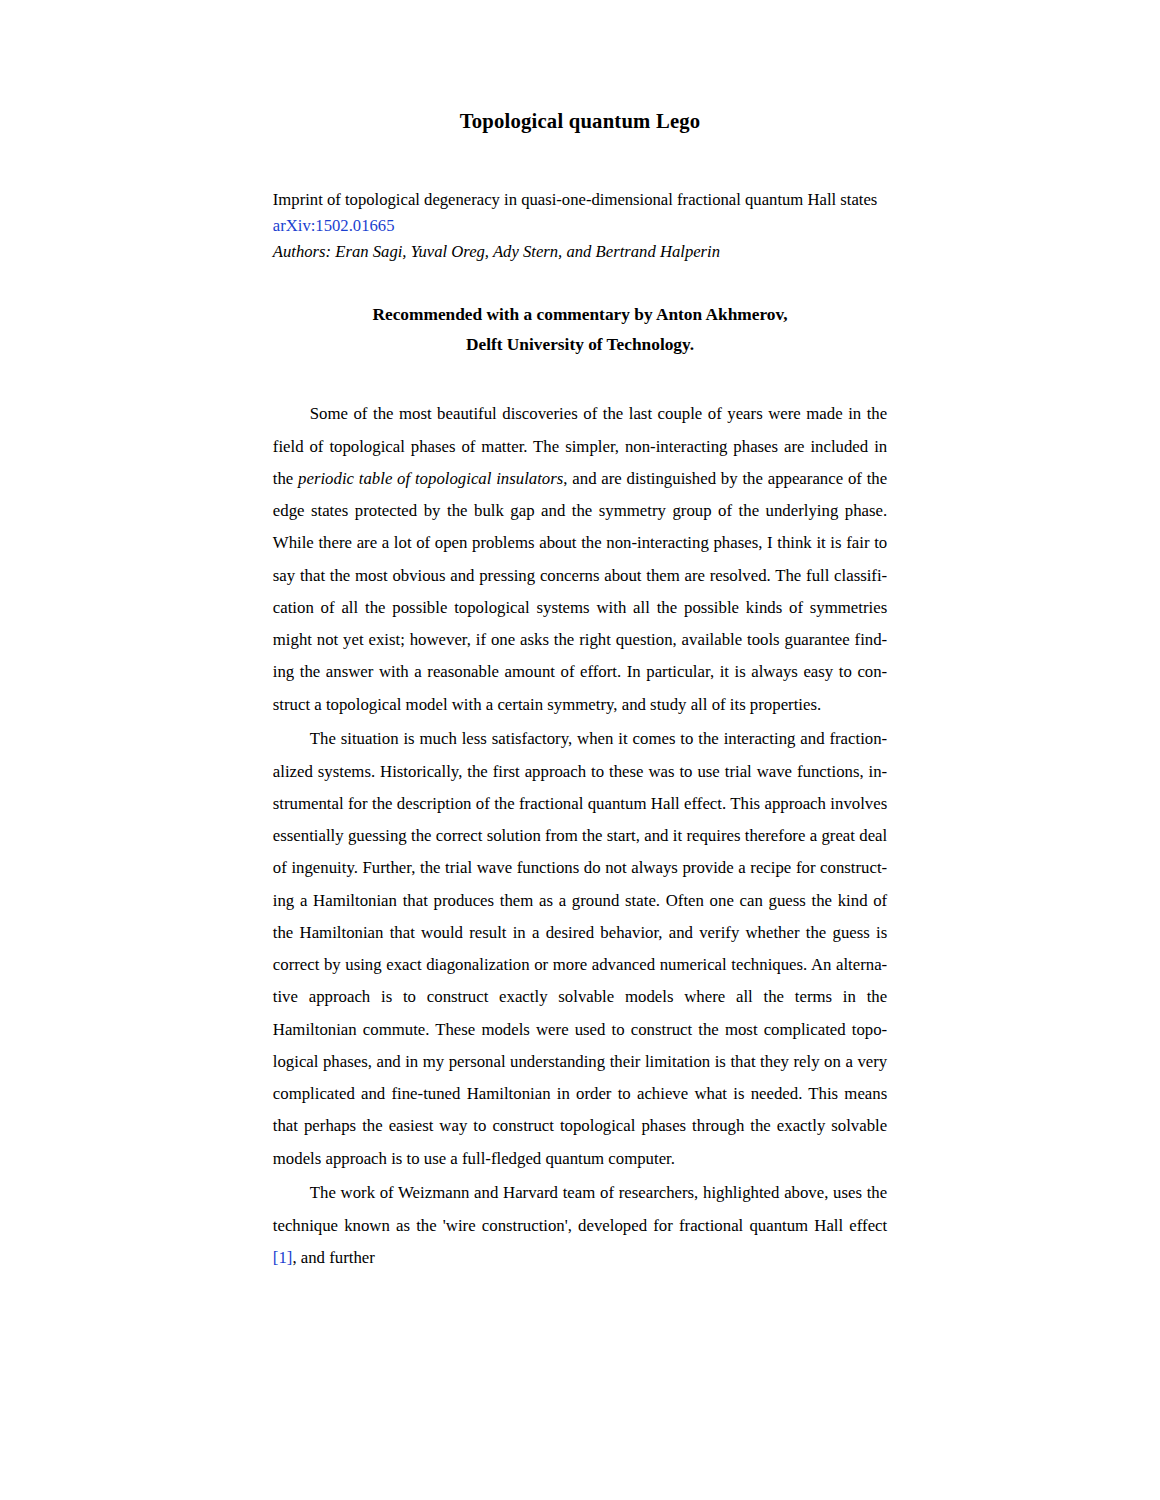Topological quantum Lego
Imprint of topological degeneracy in quasi-one-dimensional fractional quantum Hall states
arXiv:1502.01665
Authors: Eran Sagi, Yuval Oreg, Ady Stern, and Bertrand Halperin
Recommended with a commentary by Anton Akhmerov,
Delft University of Technology.
Some of the most beautiful discoveries of the last couple of years were made in the field of topological phases of matter. The simpler, non-interacting phases are included in the periodic table of topological insulators, and are distinguished by the appearance of the edge states protected by the bulk gap and the symmetry group of the underlying phase. While there are a lot of open problems about the non-interacting phases, I think it is fair to say that the most obvious and pressing concerns about them are resolved. The full classification of all the possible topological systems with all the possible kinds of symmetries might not yet exist; however, if one asks the right question, available tools guarantee finding the answer with a reasonable amount of effort. In particular, it is always easy to construct a topological model with a certain symmetry, and study all of its properties.
The situation is much less satisfactory, when it comes to the interacting and fractionalized systems. Historically, the first approach to these was to use trial wave functions, instrumental for the description of the fractional quantum Hall effect. This approach involves essentially guessing the correct solution from the start, and it requires therefore a great deal of ingenuity. Further, the trial wave functions do not always provide a recipe for constructing a Hamiltonian that produces them as a ground state. Often one can guess the kind of the Hamiltonian that would result in a desired behavior, and verify whether the guess is correct by using exact diagonalization or more advanced numerical techniques. An alternative approach is to construct exactly solvable models where all the terms in the Hamiltonian commute. These models were used to construct the most complicated topological phases, and in my personal understanding their limitation is that they rely on a very complicated and fine-tuned Hamiltonian in order to achieve what is needed. This means that perhaps the easiest way to construct topological phases through the exactly solvable models approach is to use a full-fledged quantum computer.
The work of Weizmann and Harvard team of researchers, highlighted above, uses the technique known as the 'wire construction', developed for fractional quantum Hall effect [1], and further